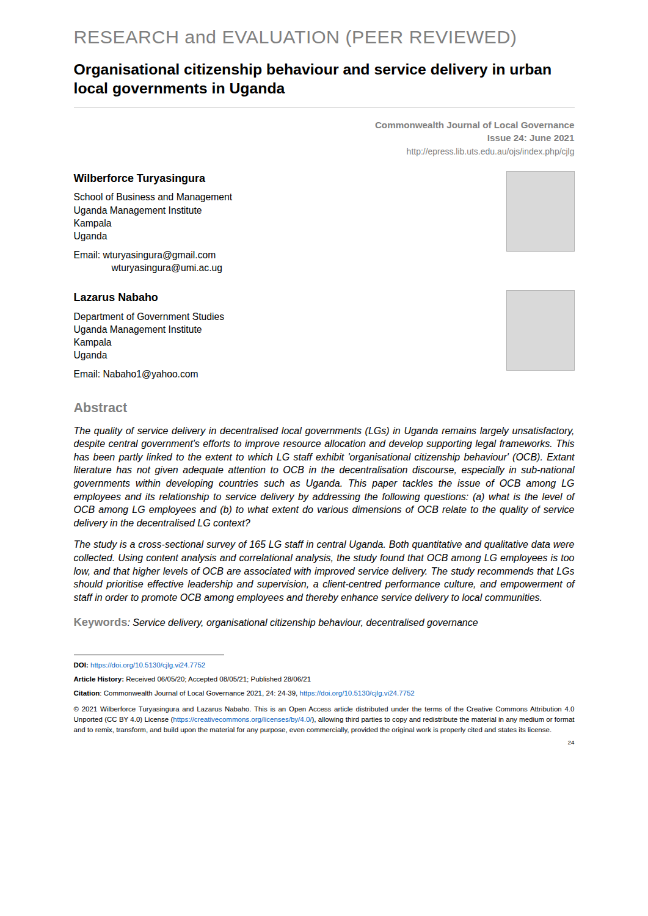RESEARCH and EVALUATION (PEER REVIEWED)
Organisational citizenship behaviour and service delivery in urban local governments in Uganda
Commonwealth Journal of Local Governance
Issue 24: June 2021
http://epress.lib.uts.edu.au/ojs/index.php/cjlg
Wilberforce Turyasingura
School of Business and Management
Uganda Management Institute
Kampala
Uganda
Email: wturyasingura@gmail.com
wturyasingura@umi.ac.ug
Lazarus Nabaho
Department of Government Studies
Uganda Management Institute
Kampala
Uganda
Email: Nabaho1@yahoo.com
Abstract
The quality of service delivery in decentralised local governments (LGs) in Uganda remains largely unsatisfactory, despite central government's efforts to improve resource allocation and develop supporting legal frameworks. This has been partly linked to the extent to which LG staff exhibit 'organisational citizenship behaviour' (OCB). Extant literature has not given adequate attention to OCB in the decentralisation discourse, especially in sub-national governments within developing countries such as Uganda. This paper tackles the issue of OCB among LG employees and its relationship to service delivery by addressing the following questions: (a) what is the level of OCB among LG employees and (b) to what extent do various dimensions of OCB relate to the quality of service delivery in the decentralised LG context?
The study is a cross-sectional survey of 165 LG staff in central Uganda. Both quantitative and qualitative data were collected. Using content analysis and correlational analysis, the study found that OCB among LG employees is too low, and that higher levels of OCB are associated with improved service delivery. The study recommends that LGs should prioritise effective leadership and supervision, a client-centred performance culture, and empowerment of staff in order to promote OCB among employees and thereby enhance service delivery to local communities.
Keywords: Service delivery, organisational citizenship behaviour, decentralised governance
DOI: https://doi.org/10.5130/cjlg.vi24.7752
Article History: Received 06/05/20; Accepted 08/05/21; Published 28/06/21
Citation: Commonwealth Journal of Local Governance 2021, 24: 24-39, https://doi.org/10.5130/cjlg.vi24.7752
© 2021 Wilberforce Turyasingura and Lazarus Nabaho. This is an Open Access article distributed under the terms of the Creative Commons Attribution 4.0 Unported (CC BY 4.0) License (https://creativecommons.org/licenses/by/4.0/), allowing third parties to copy and redistribute the material in any medium or format and to remix, transform, and build upon the material for any purpose, even commercially, provided the original work is properly cited and states its license.
24